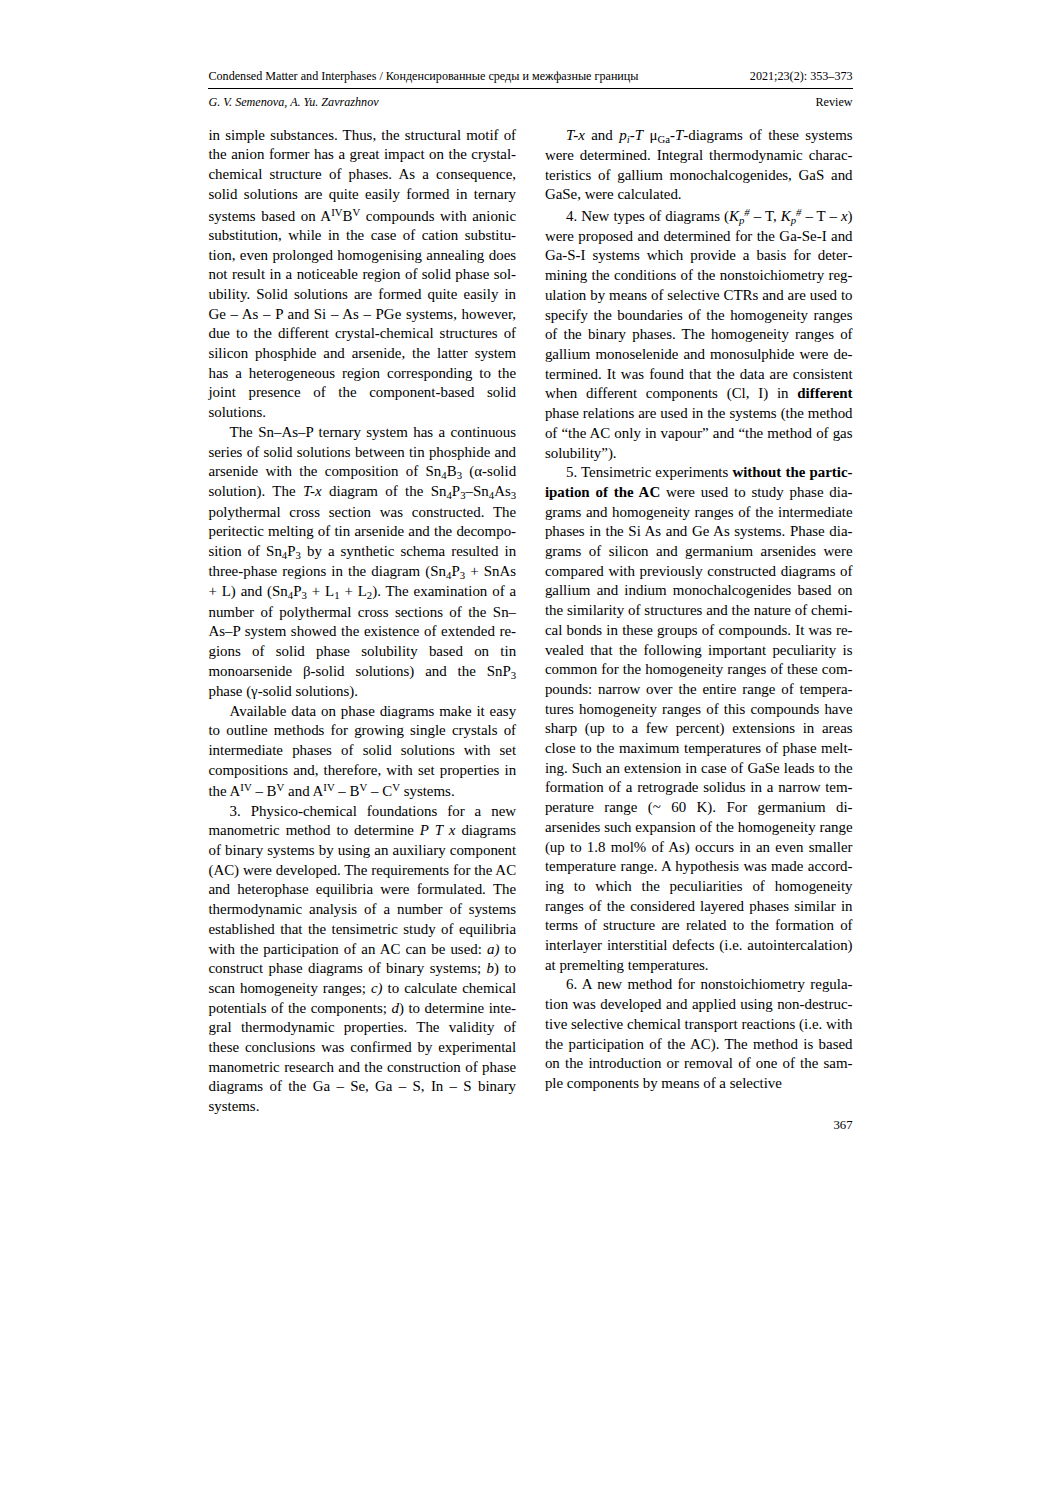Condensed Matter and Interphases / Конденсированные среды и межфазные границы 2021;23(2): 353–373
G. V. Semenova, A. Yu. Zavrazhnov Review
in simple substances. Thus, the structural motif of the anion former has a great impact on the crystal-chemical structure of phases. As a consequence, solid solutions are quite easily formed in ternary systems based on AIVBV compounds with anionic substitution, while in the case of cation substitution, even prolonged homogenising annealing does not result in a noticeable region of solid phase solubility. Solid solutions are formed quite easily in Ge – As – P and Si – As – PGe systems, however, due to the different crystal-chemical structures of silicon phosphide and arsenide, the latter system has a heterogeneous region corresponding to the joint presence of the component-based solid solutions.
The Sn–As–P ternary system has a continuous series of solid solutions between tin phosphide and arsenide with the composition of Sn4 B3 (α-solid solution). The T-x diagram of the Sn4 P3–Sn4 As3 polythermal cross section was constructed. The peritectic melting of tin arsenide and the decomposition of Sn4 P3 by a synthetic schema resulted in three-phase regions in the diagram (Sn4 P3 + SnAs + L) and (Sn4 P3 + L1 + L2). The examination of a number of polythermal cross sections of the Sn–As–P system showed the existence of extended regions of solid phase solubility based on tin monoarsenide β-solid solutions) and the SnP3 phase (γ-solid solutions).
Available data on phase diagrams make it easy to outline methods for growing single crystals of intermediate phases of solid solutions with set compositions and, therefore, with set properties in the AIV – BV and AIV – BV – CV systems.
3. Physico-chemical foundations for a new manometric method to determine P T x diagrams of binary systems by using an auxiliary component (AC) were developed. The requirements for the AC and heterophase equilibria were formulated. The thermodynamic analysis of a number of systems established that the tensimetric study of equilibria with the participation of an AC can be used: a) to construct phase diagrams of binary systems; b) to scan homogeneity ranges; c) to calculate chemical potentials of the components; d) to determine integral thermodynamic properties. The validity of these conclusions was confirmed by experimental manometric research and the construction of phase diagrams of the Ga – Se, Ga – S, In – S binary systems.
T-x and pi-T μGa-T-diagrams of these systems were determined. Integral thermodynamic characteristics of gallium monochalcogenides, GaS and GaSe, were calculated.
4. New types of diagrams (Kp# – T, Kp# – T – x) were proposed and determined for the Ga-Se-I and Ga-S-I systems which provide a basis for determining the conditions of the nonstoichiometry regulation by means of selective CTRs and are used to specify the boundaries of the homogeneity ranges of the binary phases. The homogeneity ranges of gallium monoselenide and monosulphide were determined. It was found that the data are consistent when different components (Cl, I) in different phase relations are used in the systems (the method of “the AC only in vapour” and “the method of gas solubility”).
5. Tensimetric experiments without the participation of the AC were used to study phase diagrams and homogeneity ranges of the intermediate phases in the Si As and Ge As systems. Phase diagrams of silicon and germanium arsenides were compared with previously constructed diagrams of gallium and indium monochalcogenides based on the similarity of structures and the nature of chemical bonds in these groups of compounds. It was revealed that the following important peculiarity is common for the homogeneity ranges of these compounds: narrow over the entire range of temperatures homogeneity ranges of this compounds have sharp (up to a few percent) extensions in areas close to the maximum temperatures of phase melting. Such an extension in case of GaSe leads to the formation of a retrograde solidus in a narrow temperature range (~ 60 K). For germanium diarsenides such expansion of the homogeneity range (up to 1.8 mol% of As) occurs in an even smaller temperature range. A hypothesis was made according to which the peculiarities of homogeneity ranges of the considered layered phases similar in terms of structure are related to the formation of interlayer interstitial defects (i.e. autointercalation) at premelting temperatures.
6. A new method for nonstoichiometry regulation was developed and applied using non-destructive selective chemical transport reactions (i.e. with the participation of the AC). The method is based on the introduction or removal of one of the sample components by means of a selective
367